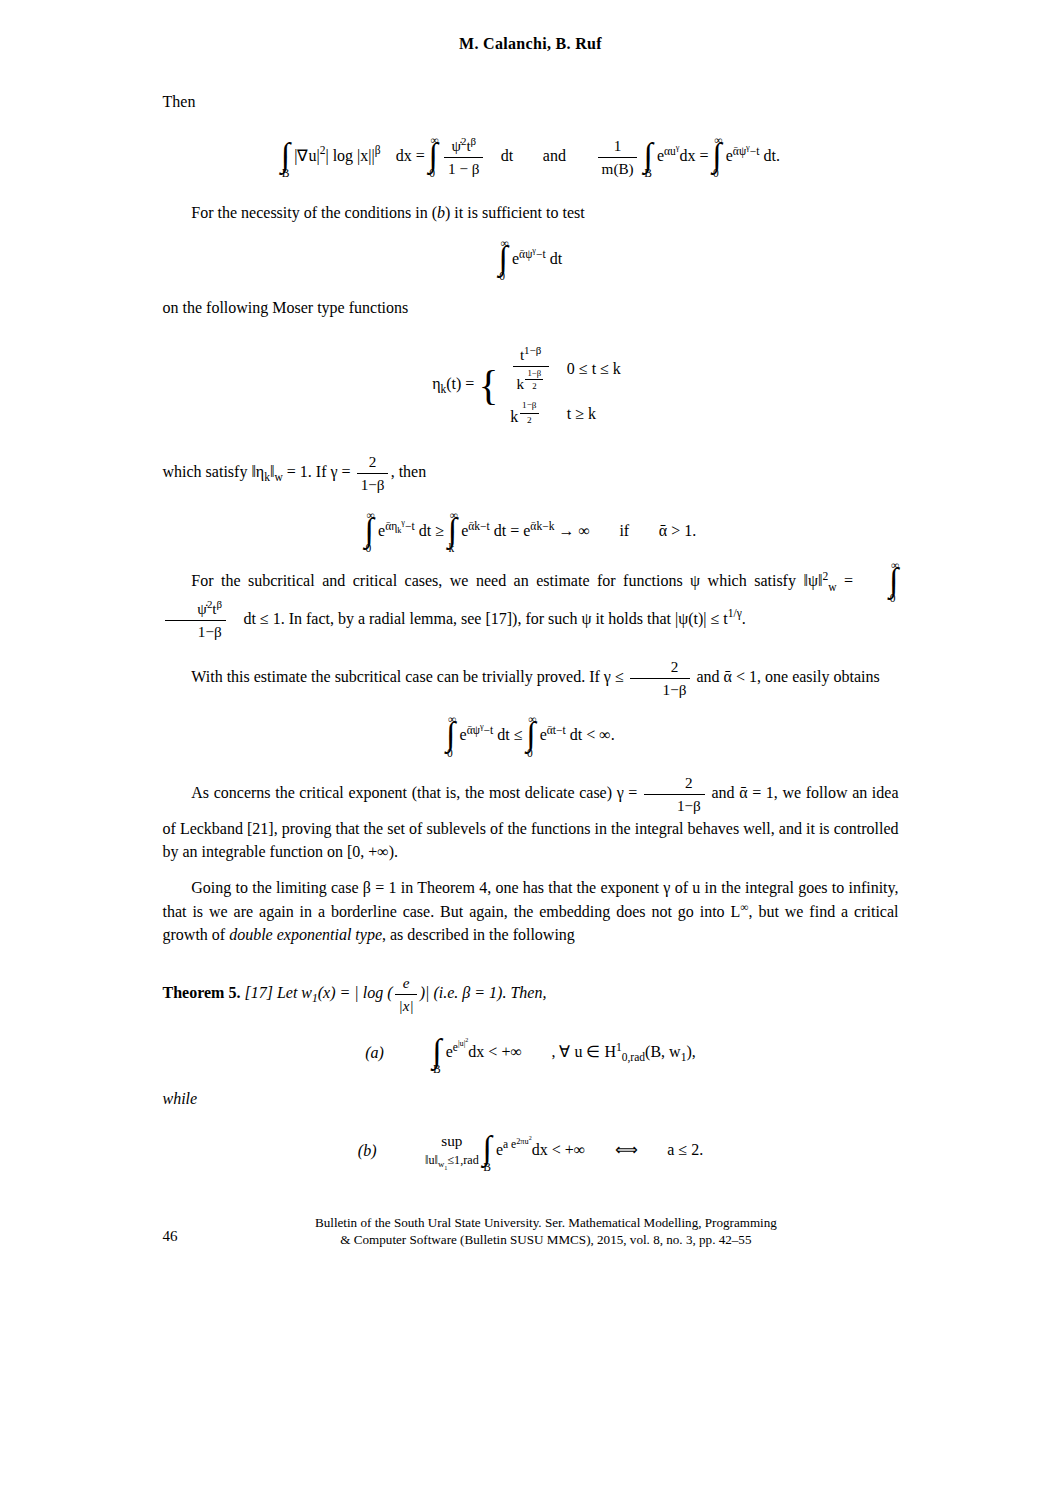M. Calanchi, B. Ruf
Then
∫B |∇u|2| log |x||β dx = ∫∞0 ψ̇2tβ 1 − β dt and 1 m(B) ∫B eαuγdx = ∫∞0 eᾱψγ−t dt.
For the necessity of the conditions in (b) it is sufficient to test
∫∞0 eᾱψγ−t dt
on the following Moser type functions
ηk(t) = {
| t 1−β k 1−β 2 | 0 ≤ t ≤ k |
| k 1−β 2 | t ≥ k |
which satisfy ‖ηk‖w = 1. If γ = 21−β, then
∫∞0 eᾱηkγ−t dt ≥ ∫∞k eᾱk−t dt = eᾱk−k → ∞ if ᾱ > 1.
For the subcritical and critical cases, we need an estimate for functions ψ which satisfy ‖ψ‖2w = ∫∞0 ψ̇2tβ 1−β dt ≤ 1. In fact, by a radial lemma, see [17]), for such ψ it holds that |ψ(t)| ≤ t1/γ.
With this estimate the subcritical case can be trivially proved. If γ ≤ 21−β and ᾱ < 1, one easily obtains
∫∞0 eᾱψγ−t dt ≤ ∫∞0 eᾱt−t dt < ∞.
As concerns the critical exponent (that is, the most delicate case) γ = 21−β and ᾱ = 1, we follow an idea of Leckband [21], proving that the set of sublevels of the functions in the integral behaves well, and it is controlled by an integrable function on [0, +∞).
Going to the limiting case β = 1 in Theorem 4, one has that the exponent γ of u in the integral goes to infinity, that is we are again in a borderline case. But again, the embedding does not go into L∞, but we find a critical growth of double exponential type, as described in the following
Theorem 5. [17] Let w1(x) = | log (e|x|)| (i.e. β = 1). Then,
(a) ∫B ee|u|2dx < +∞ , ∀ u ∈ H10,rad(B, w1),
while
(b) sup ‖u‖w1≤1,rad ∫B ea e2πu2dx < +∞ ⟺ a ≤ 2.
46 Bulletin of the South Ural State University. Ser. Mathematical Modelling, Programming
& Computer Software (Bulletin SUSU MMCS), 2015, vol. 8, no. 3, pp. 42–55